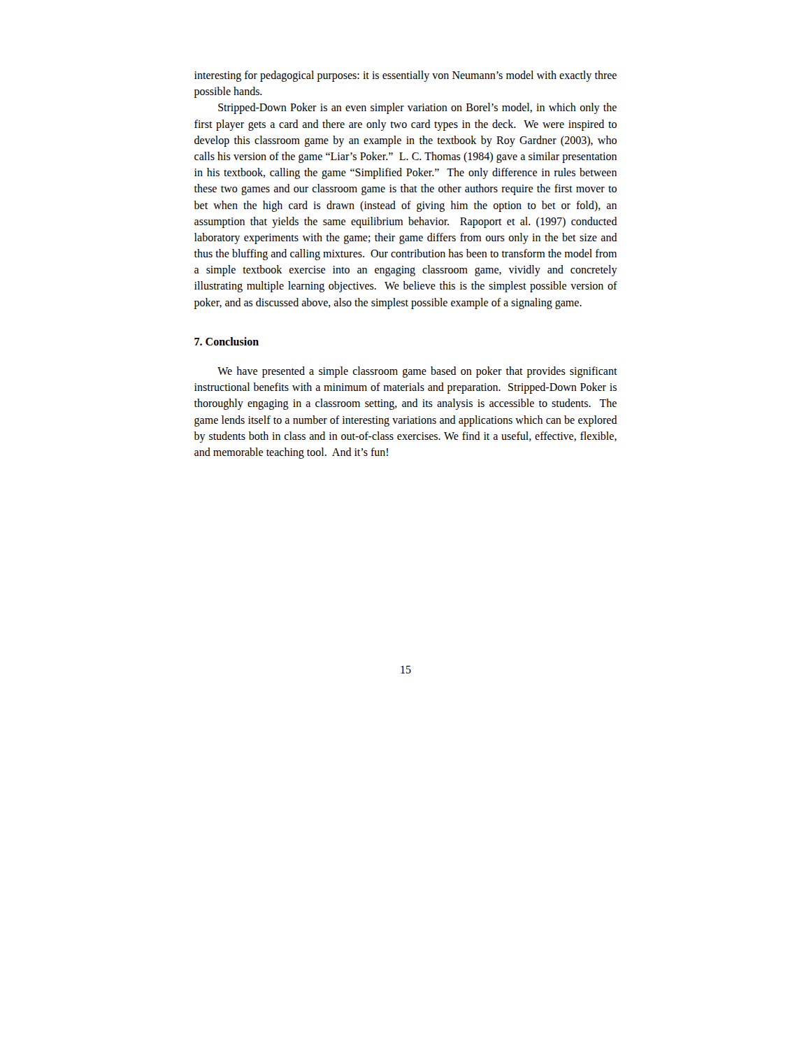interesting for pedagogical purposes: it is essentially von Neumann’s model with exactly three possible hands.
Stripped-Down Poker is an even simpler variation on Borel’s model, in which only the first player gets a card and there are only two card types in the deck. We were inspired to develop this classroom game by an example in the textbook by Roy Gardner (2003), who calls his version of the game “Liar’s Poker.” L. C. Thomas (1984) gave a similar presentation in his textbook, calling the game “Simplified Poker.” The only difference in rules between these two games and our classroom game is that the other authors require the first mover to bet when the high card is drawn (instead of giving him the option to bet or fold), an assumption that yields the same equilibrium behavior. Rapoport et al. (1997) conducted laboratory experiments with the game; their game differs from ours only in the bet size and thus the bluffing and calling mixtures. Our contribution has been to transform the model from a simple textbook exercise into an engaging classroom game, vividly and concretely illustrating multiple learning objectives. We believe this is the simplest possible version of poker, and as discussed above, also the simplest possible example of a signaling game.
7. Conclusion
We have presented a simple classroom game based on poker that provides significant instructional benefits with a minimum of materials and preparation. Stripped-Down Poker is thoroughly engaging in a classroom setting, and its analysis is accessible to students. The game lends itself to a number of interesting variations and applications which can be explored by students both in class and in out-of-class exercises. We find it a useful, effective, flexible, and memorable teaching tool. And it’s fun!
15